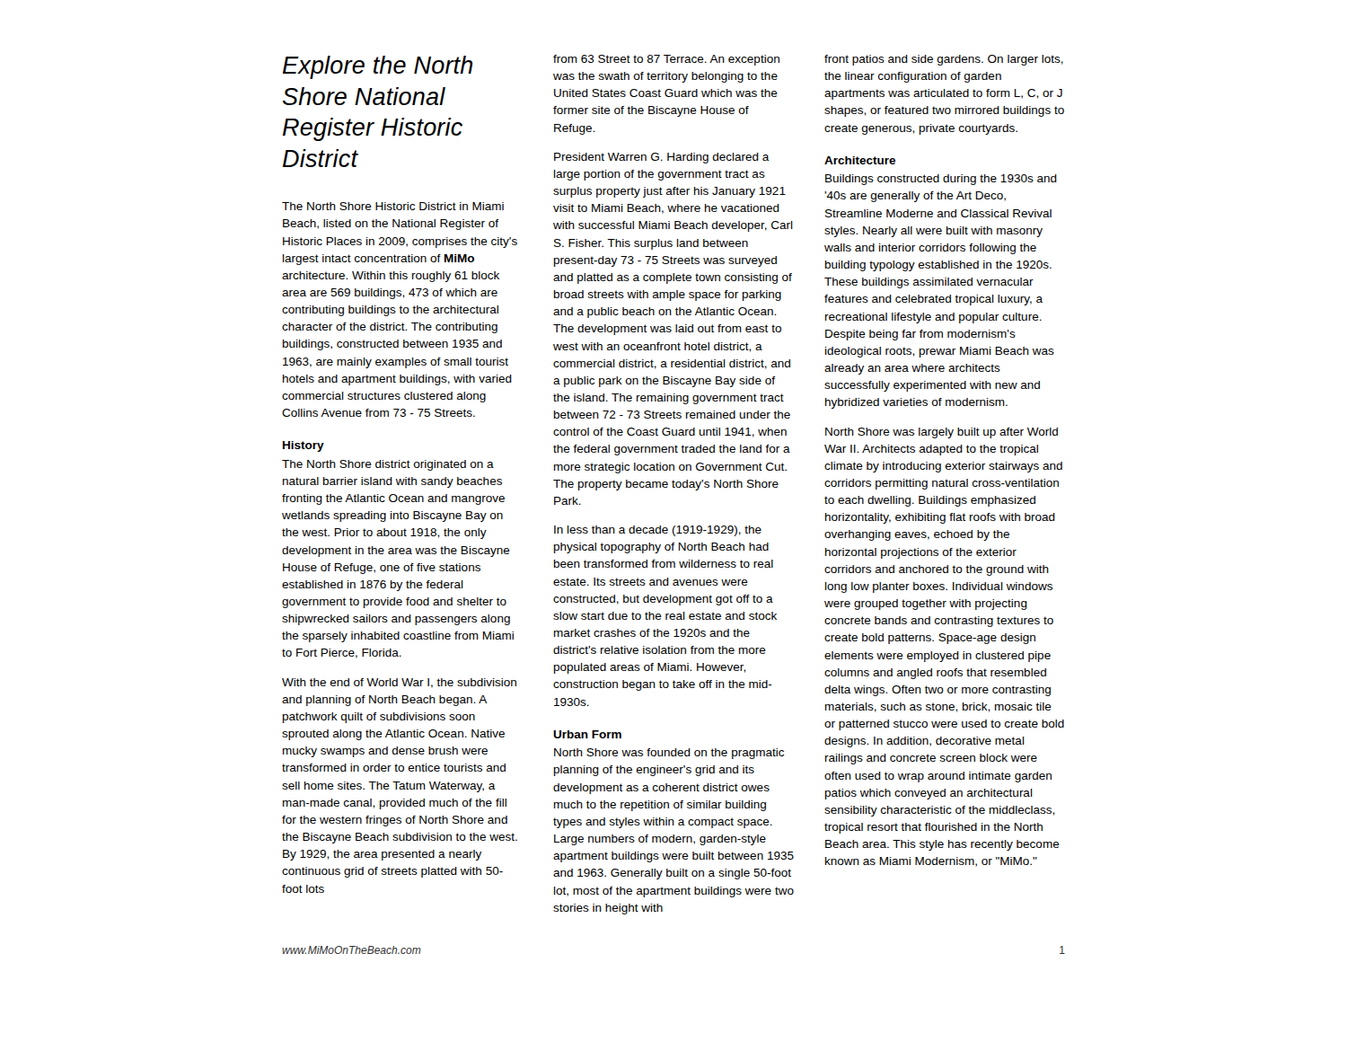Explore the North Shore National Register Historic District
The North Shore Historic District in Miami Beach, listed on the National Register of Historic Places in 2009, comprises the city's largest intact concentration of MiMo architecture. Within this roughly 61 block area are 569 buildings, 473 of which are contributing buildings to the architectural character of the district. The contributing buildings, constructed between 1935 and 1963, are mainly examples of small tourist hotels and apartment buildings, with varied commercial structures clustered along Collins Avenue from 73 - 75 Streets.
History
The North Shore district originated on a natural barrier island with sandy beaches fronting the Atlantic Ocean and mangrove wetlands spreading into Biscayne Bay on the west. Prior to about 1918, the only development in the area was the Biscayne House of Refuge, one of five stations established in 1876 by the federal government to provide food and shelter to shipwrecked sailors and passengers along the sparsely inhabited coastline from Miami to Fort Pierce, Florida.
With the end of World War I, the subdivision and planning of North Beach began. A patchwork quilt of subdivisions soon sprouted along the Atlantic Ocean. Native mucky swamps and dense brush were transformed in order to entice tourists and sell home sites. The Tatum Waterway, a man-made canal, provided much of the fill for the western fringes of North Shore and the Biscayne Beach subdivision to the west. By 1929, the area presented a nearly continuous grid of streets platted with 50-foot lots
from 63 Street to 87 Terrace. An exception was the swath of territory belonging to the United States Coast Guard which was the former site of the Biscayne House of Refuge.
President Warren G. Harding declared a large portion of the government tract as surplus property just after his January 1921 visit to Miami Beach, where he vacationed with successful Miami Beach developer, Carl S. Fisher. This surplus land between present-day 73 - 75 Streets was surveyed and platted as a complete town consisting of broad streets with ample space for parking and a public beach on the Atlantic Ocean. The development was laid out from east to west with an oceanfront hotel district, a commercial district, a residential district, and a public park on the Biscayne Bay side of the island. The remaining government tract between 72 - 73 Streets remained under the control of the Coast Guard until 1941, when the federal government traded the land for a more strategic location on Government Cut. The property became today's North Shore Park.
In less than a decade (1919-1929), the physical topography of North Beach had been transformed from wilderness to real estate. Its streets and avenues were constructed, but development got off to a slow start due to the real estate and stock market crashes of the 1920s and the district's relative isolation from the more populated areas of Miami. However, construction began to take off in the mid-1930s.
Urban Form
North Shore was founded on the pragmatic planning of the engineer's grid and its development as a coherent district owes much to the repetition of similar building types and styles within a compact space. Large numbers of modern, garden-style apartment buildings were built between 1935 and 1963. Generally built on a single 50-foot lot, most of the apartment buildings were two stories in height with
front patios and side gardens. On larger lots, the linear configuration of garden apartments was articulated to form L, C, or J shapes, or featured two mirrored buildings to create generous, private courtyards.
Architecture
Buildings constructed during the 1930s and '40s are generally of the Art Deco, Streamline Moderne and Classical Revival styles. Nearly all were built with masonry walls and interior corridors following the building typology established in the 1920s. These buildings assimilated vernacular features and celebrated tropical luxury, a recreational lifestyle and popular culture. Despite being far from modernism's ideological roots, prewar Miami Beach was already an area where architects successfully experimented with new and hybridized varieties of modernism.
North Shore was largely built up after World War II. Architects adapted to the tropical climate by introducing exterior stairways and corridors permitting natural cross-ventilation to each dwelling. Buildings emphasized horizontality, exhibiting flat roofs with broad overhanging eaves, echoed by the horizontal projections of the exterior corridors and anchored to the ground with long low planter boxes. Individual windows were grouped together with projecting concrete bands and contrasting textures to create bold patterns. Space-age design elements were employed in clustered pipe columns and angled roofs that resembled delta wings. Often two or more contrasting materials, such as stone, brick, mosaic tile or patterned stucco were used to create bold designs. In addition, decorative metal railings and concrete screen block were often used to wrap around intimate garden patios which conveyed an architectural sensibility characteristic of the middleclass, tropical resort that flourished in the North Beach area. This style has recently become known as Miami Modernism, or "MiMo."
www.MiMoOnTheBeach.com 1